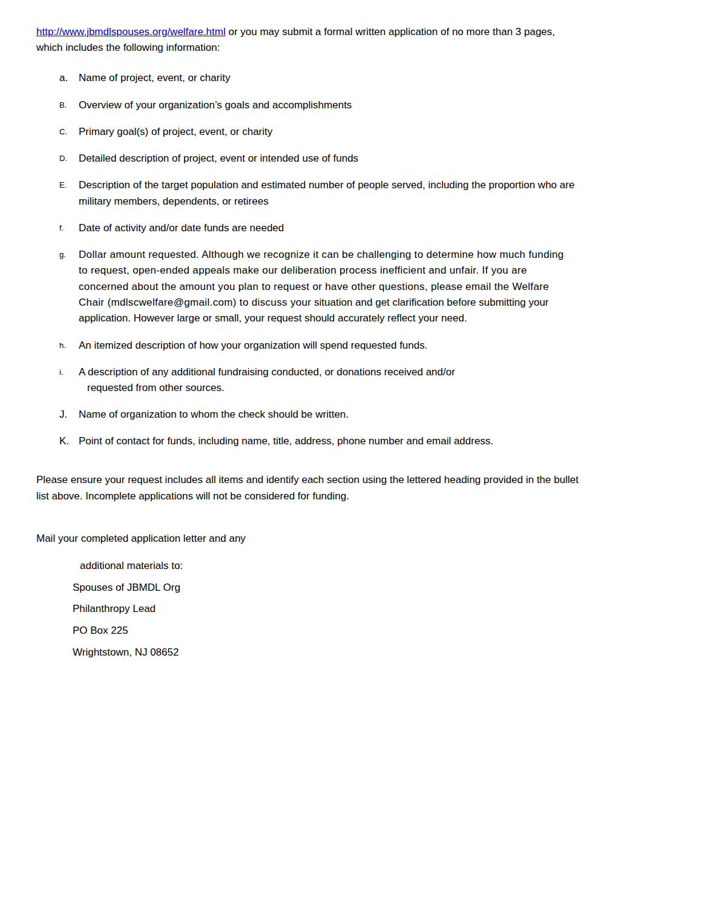http://www.jbmdlspouses.org/welfare.html or you may submit a formal written application of no more than 3 pages, which includes the following information:
a. Name of project, event, or charity
B. Overview of your organization’s goals and accomplishments
C. Primary goal(s) of project, event, or charity
D. Detailed description of project, event or intended use of funds
E. Description of the target population and estimated number of people served, including the proportion who are military members, dependents, or retirees
f. Date of activity and/or date funds are needed
g. Dollar amount requested. Although we recognize it can be challenging to determine how much funding to request, open-ended appeals make our deliberation process inefficient and unfair. If you are concerned about the amount you plan to request or have other questions, please email the Welfare Chair (mdlscwelfare@gmail.com) to discuss your situation and get clarification before submitting your application. However large or small, your request should accurately reflect your need.
h. An itemized description of how your organization will spend requested funds.
i. A description of any additional fundraising conducted, or donations received and/or requested from other sources.
J. Name of organization to whom the check should be written.
K. Point of contact for funds, including name, title, address, phone number and email address.
Please ensure your request includes all items and identify each section using the lettered heading provided in the bullet list above. Incomplete applications will not be considered for funding.
Mail your completed application letter and any
additional materials to:
Spouses of JBMDL Org
Philanthropy Lead
PO Box 225
Wrightstown, NJ 08652